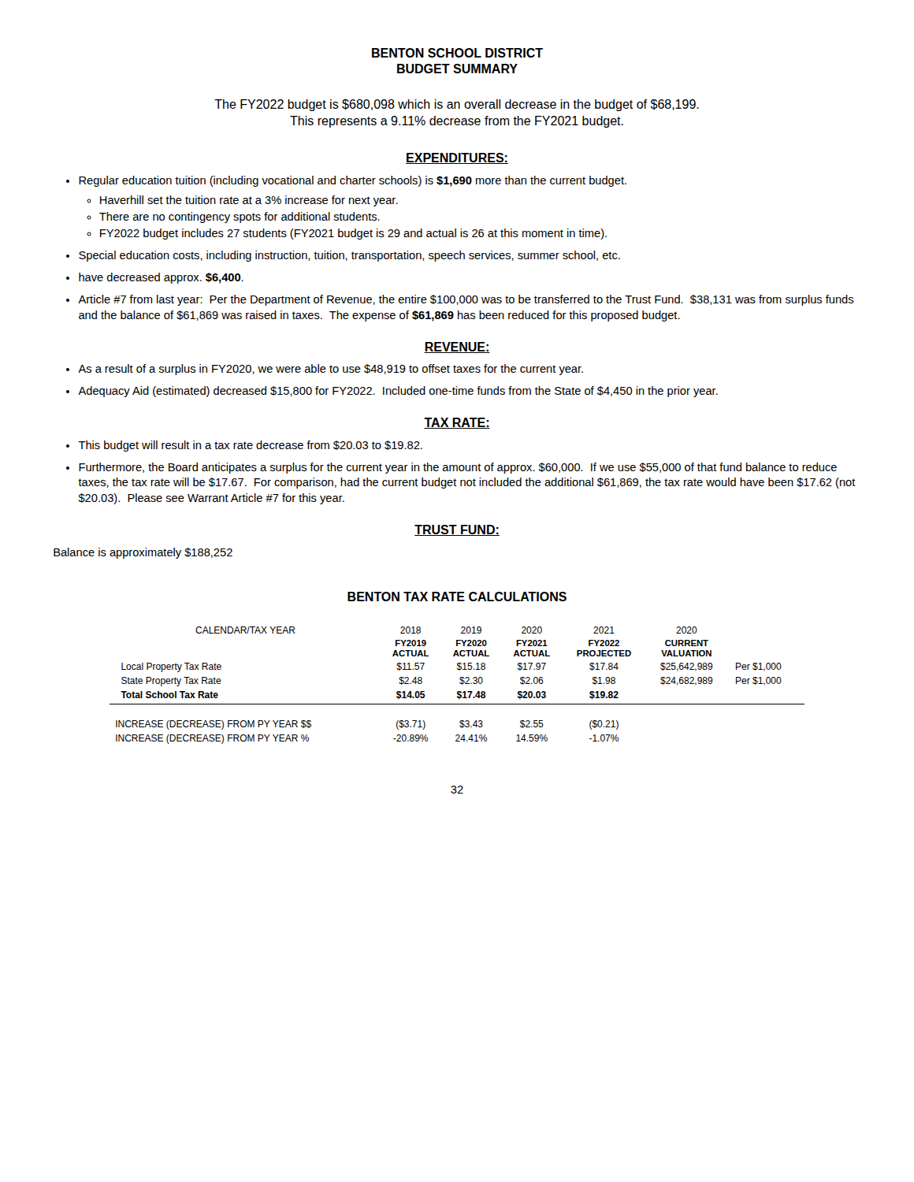BENTON SCHOOL DISTRICT
BUDGET SUMMARY
The FY2022 budget is $680,098 which is an overall decrease in the budget of $68,199.
This represents a 9.11% decrease from the FY2021 budget.
EXPENDITURES:
Regular education tuition (including vocational and charter schools) is $1,690 more than the current budget.
Haverhill set the tuition rate at a 3% increase for next year.
There are no contingency spots for additional students.
FY2022 budget includes 27 students (FY2021 budget is 29 and actual is 26 at this moment in time).
Special education costs, including instruction, tuition, transportation, speech services, summer school, etc.
have decreased approx. $6,400.
Article #7 from last year: Per the Department of Revenue, the entire $100,000 was to be transferred to the Trust Fund. $38,131 was from surplus funds and the balance of $61,869 was raised in taxes. The expense of $61,869 has been reduced for this proposed budget.
REVENUE:
As a result of a surplus in FY2020, we were able to use $48,919 to offset taxes for the current year.
Adequacy Aid (estimated) decreased $15,800 for FY2022. Included one-time funds from the State of $4,450 in the prior year.
TAX RATE:
This budget will result in a tax rate decrease from $20.03 to $19.82.
Furthermore, the Board anticipates a surplus for the current year in the amount of approx. $60,000. If we use $55,000 of that fund balance to reduce taxes, the tax rate will be $17.67. For comparison, had the current budget not included the additional $61,869, the tax rate would have been $17.62 (not $20.03). Please see Warrant Article #7 for this year.
TRUST FUND:
Balance is approximately $188,252
BENTON TAX RATE CALCULATIONS
| CALENDAR/TAX YEAR | 2018 | 2019 | 2020 | 2021 | 2020 | |
| | FY2019 ACTUAL | FY2020 ACTUAL | FY2021 ACTUAL | FY2022 PROJECTED | CURRENT VALUATION | |
| Local Property Tax Rate | $11.57 | $15.18 | $17.97 | $17.84 | $25,642,989 | Per $1,000 |
| State Property Tax Rate | $2.48 | $2.30 | $2.06 | $1.98 | $24,682,989 | Per $1,000 |
| Total School Tax Rate | $14.05 | $17.48 | $20.03 | $19.82 | | |
| INCREASE (DECREASE) FROM PY YEAR $$ | ($3.71) | $3.43 | $2.55 | ($0.21) | | |
| INCREASE (DECREASE) FROM PY YEAR % | -20.89% | 24.41% | 14.59% | -1.07% | | |
32